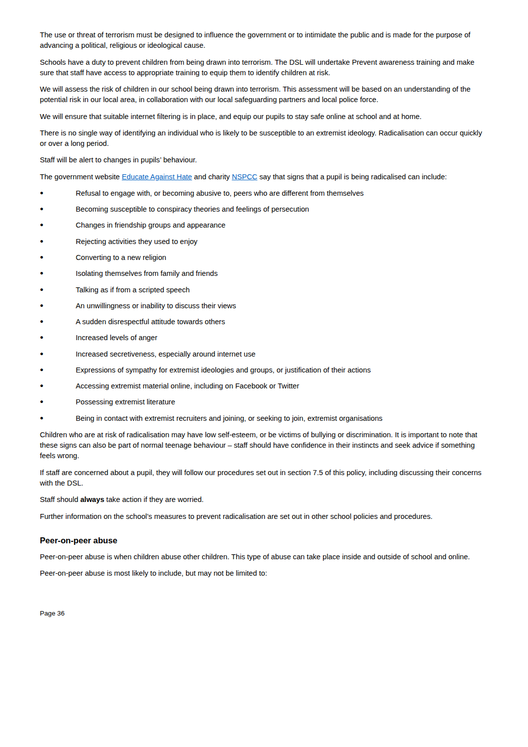The use or threat of terrorism must be designed to influence the government or to intimidate the public and is made for the purpose of advancing a political, religious or ideological cause.
Schools have a duty to prevent children from being drawn into terrorism. The DSL will undertake Prevent awareness training and make sure that staff have access to appropriate training to equip them to identify children at risk.
We will assess the risk of children in our school being drawn into terrorism. This assessment will be based on an understanding of the potential risk in our local area, in collaboration with our local safeguarding partners and local police force.
We will ensure that suitable internet filtering is in place, and equip our pupils to stay safe online at school and at home.
There is no single way of identifying an individual who is likely to be susceptible to an extremist ideology. Radicalisation can occur quickly or over a long period.
Staff will be alert to changes in pupils’ behaviour.
The government website Educate Against Hate and charity NSPCC say that signs that a pupil is being radicalised can include:
Refusal to engage with, or becoming abusive to, peers who are different from themselves
Becoming susceptible to conspiracy theories and feelings of persecution
Changes in friendship groups and appearance
Rejecting activities they used to enjoy
Converting to a new religion
Isolating themselves from family and friends
Talking as if from a scripted speech
An unwillingness or inability to discuss their views
A sudden disrespectful attitude towards others
Increased levels of anger
Increased secretiveness, especially around internet use
Expressions of sympathy for extremist ideologies and groups, or justification of their actions
Accessing extremist material online, including on Facebook or Twitter
Possessing extremist literature
Being in contact with extremist recruiters and joining, or seeking to join, extremist organisations
Children who are at risk of radicalisation may have low self-esteem, or be victims of bullying or discrimination. It is important to note that these signs can also be part of normal teenage behaviour – staff should have confidence in their instincts and seek advice if something feels wrong.
If staff are concerned about a pupil, they will follow our procedures set out in section 7.5 of this policy, including discussing their concerns with the DSL.
Staff should always take action if they are worried.
Further information on the school’s measures to prevent radicalisation are set out in other school policies and procedures.
Peer-on-peer abuse
Peer-on-peer abuse is when children abuse other children. This type of abuse can take place inside and outside of school and online.
Peer-on-peer abuse is most likely to include, but may not be limited to:
Page 36